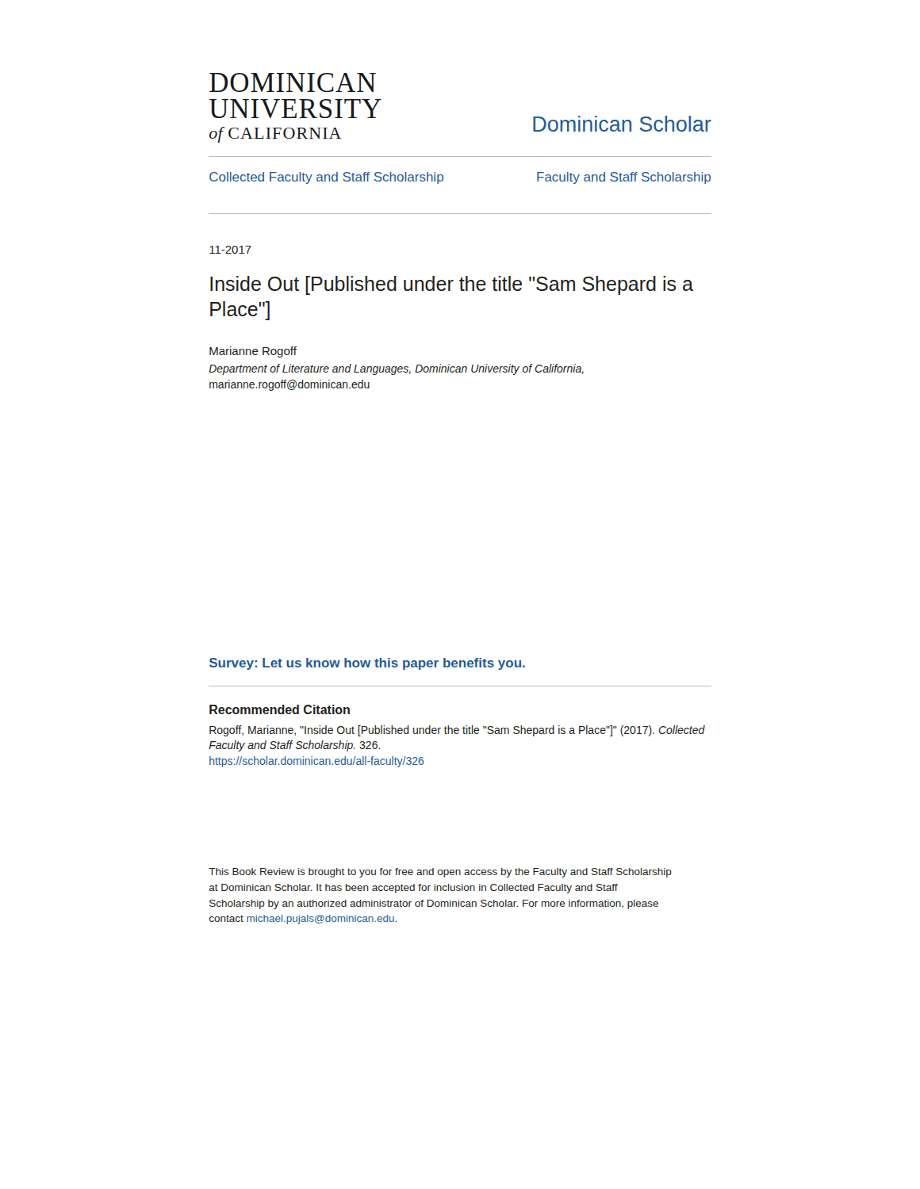DOMINICAN UNIVERSITY of CALIFORNIA
Dominican Scholar
Collected Faculty and Staff Scholarship
Faculty and Staff Scholarship
11-2017
Inside Out [Published under the title "Sam Shepard is a Place"]
Marianne Rogoff
Department of Literature and Languages, Dominican University of California,
marianne.rogoff@dominican.edu
Survey: Let us know how this paper benefits you.
Recommended Citation
Rogoff, Marianne, "Inside Out [Published under the title "Sam Shepard is a Place"]" (2017). Collected Faculty and Staff Scholarship. 326.
https://scholar.dominican.edu/all-faculty/326
This Book Review is brought to you for free and open access by the Faculty and Staff Scholarship at Dominican Scholar. It has been accepted for inclusion in Collected Faculty and Staff Scholarship by an authorized administrator of Dominican Scholar. For more information, please contact michael.pujals@dominican.edu.